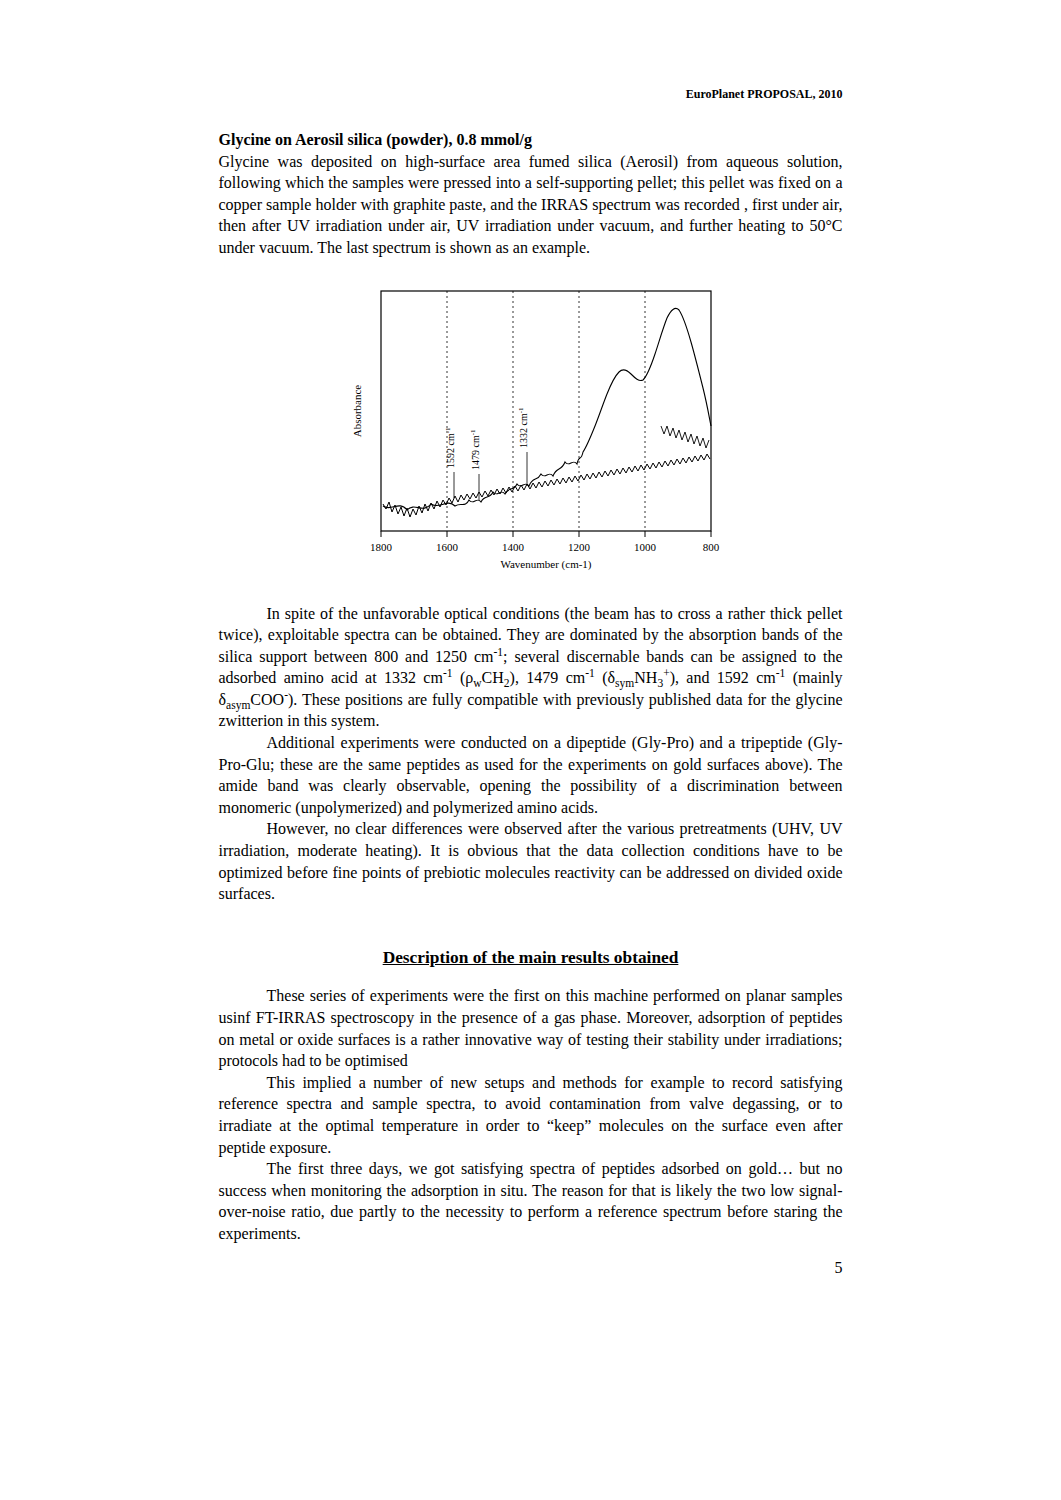EuroPlanet PROPOSAL, 2010
Glycine on Aerosil silica (powder), 0.8 mmol/g
Glycine was deposited on high-surface area fumed silica (Aerosil) from aqueous solution, following which the samples were pressed into a self-supporting pellet; this pellet was fixed on a copper sample holder with graphite paste, and the IRRAS spectrum was recorded , first under air, then after UV irradiation under air, UV irradiation under vacuum, and further heating to 50°C under vacuum. The last spectrum is shown as an example.
1800 1600 1400 1200 1000 800 Wavenumber (cm-1) Absorbance 1592 cm-1 1479 cm-1 1332 cm-1
In spite of the unfavorable optical conditions (the beam has to cross a rather thick pellet twice), exploitable spectra can be obtained. They are dominated by the absorption bands of the silica support between 800 and 1250 cm-1; several discernable bands can be assigned to the adsorbed amino acid at 1332 cm-1 (ρwCH2), 1479 cm-1 (δsymNH3+), and 1592 cm-1 (mainly δasymCOO-). These positions are fully compatible with previously published data for the glycine zwitterion in this system.
Additional experiments were conducted on a dipeptide (Gly-Pro) and a tripeptide (Gly-Pro-Glu; these are the same peptides as used for the experiments on gold surfaces above). The amide band was clearly observable, opening the possibility of a discrimination between monomeric (unpolymerized) and polymerized amino acids.
However, no clear differences were observed after the various pretreatments (UHV, UV irradiation, moderate heating). It is obvious that the data collection conditions have to be optimized before fine points of prebiotic molecules reactivity can be addressed on divided oxide surfaces.
Description of the main results obtained
These series of experiments were the first on this machine performed on planar samples usinf FT-IRRAS spectroscopy in the presence of a gas phase. Moreover, adsorption of peptides on metal or oxide surfaces is a rather innovative way of testing their stability under irradiations; protocols had to be optimised
This implied a number of new setups and methods for example to record satisfying reference spectra and sample spectra, to avoid contamination from valve degassing, or to irradiate at the optimal temperature in order to “keep” molecules on the surface even after peptide exposure.
The first three days, we got satisfying spectra of peptides adsorbed on gold… but no success when monitoring the adsorption in situ. The reason for that is likely the two low signal-over-noise ratio, due partly to the necessity to perform a reference spectrum before staring the experiments.
5